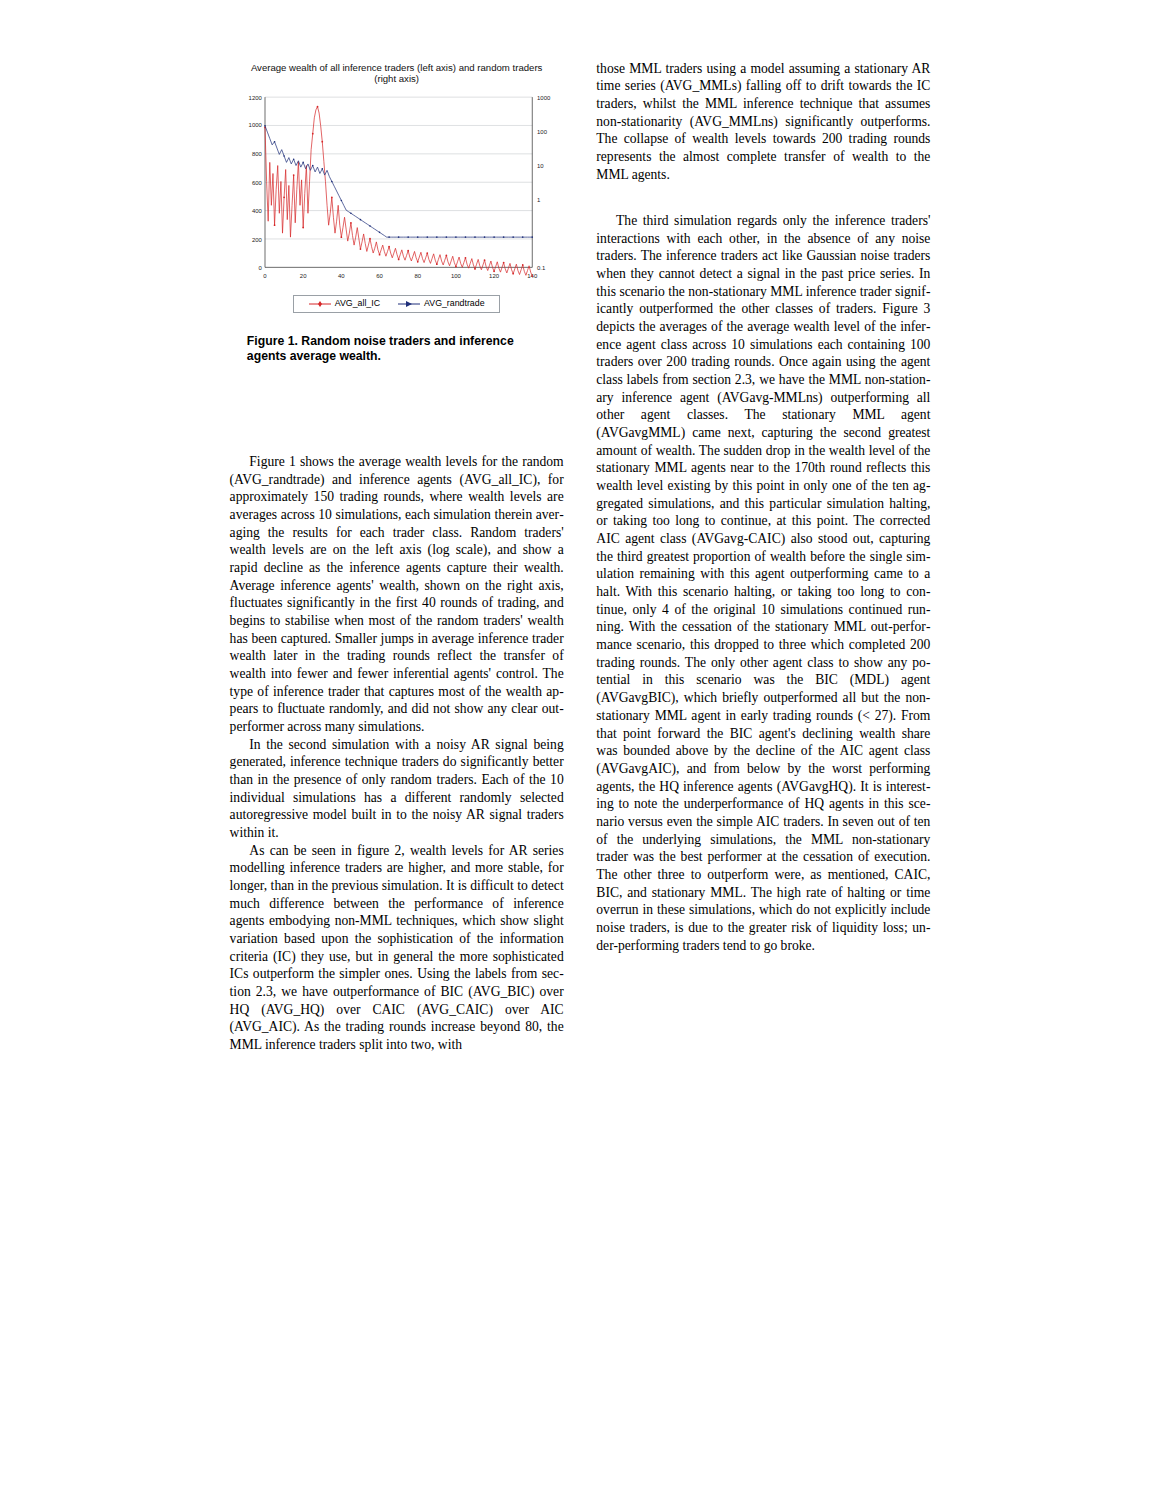Average wealth of all inference traders (left axis) and random traders
(right axis)
1200 1000 800 600 400 200 0 1000 100 10 1 0.1 0 20 40 60 80 100 120 140
AVG_all_IC AVG_randtrade
Figure 1. Random noise traders and inference agents average wealth.
Figure 1 shows the average wealth levels for the random (AVG_randtrade) and inference agents (AVG_all_IC), for approximately 150 trading rounds, where wealth levels are averages across 10 simulations, each simulation therein averaging the results for each trader class. Random traders' wealth levels are on the left axis (log scale), and show a rapid decline as the inference agents capture their wealth. Average inference agents' wealth, shown on the right axis, fluctuates significantly in the first 40 rounds of trading, and begins to stabilise when most of the random traders' wealth has been captured. Smaller jumps in average inference trader wealth later in the trading rounds reflect the transfer of wealth into fewer and fewer inferential agents' control. The type of inference trader that captures most of the wealth appears to fluctuate randomly, and did not show any clear outperformer across many simulations.
In the second simulation with a noisy AR signal being generated, inference technique traders do significantly better than in the presence of only random traders. Each of the 10 individual simulations has a different randomly selected autoregressive model built in to the noisy AR signal traders within it.
As can be seen in figure 2, wealth levels for AR series modelling inference traders are higher, and more stable, for longer, than in the previous simulation. It is difficult to detect much difference between the performance of inference agents embodying non-MML techniques, which show slight variation based upon the sophistication of the information criteria (IC) they use, but in general the more sophisticated ICs outperform the simpler ones. Using the labels from section 2.3, we have outperformance of BIC (AVG_BIC) over HQ (AVG_HQ) over CAIC (AVG_CAIC) over AIC (AVG_AIC). As the trading rounds increase beyond 80, the MML inference traders split into two, with
those MML traders using a model assuming a stationary AR time series (AVG_MMLs) falling off to drift towards the IC traders, whilst the MML inference technique that assumes non-stationarity (AVG_MMLns) significantly outperforms. The collapse of wealth levels towards 200 trading rounds represents the almost complete transfer of wealth to the MML agents.
The third simulation regards only the inference traders' interactions with each other, in the absence of any noise traders. The inference traders act like Gaussian noise traders when they cannot detect a signal in the past price series. In this scenario the non-stationary MML inference trader significantly outperformed the other classes of traders. Figure 3 depicts the averages of the average wealth level of the inference agent class across 10 simulations each containing 100 traders over 200 trading rounds. Once again using the agent class labels from section 2.3, we have the MML non-stationary inference agent (AVGavg-MMLns) outperforming all other agent classes. The stationary MML agent (AVGavgMML) came next, capturing the second greatest amount of wealth. The sudden drop in the wealth level of the stationary MML agents near to the 170th round reflects this wealth level existing by this point in only one of the ten aggregated simulations, and this particular simulation halting, or taking too long to continue, at this point. The corrected AIC agent class (AVGavg-CAIC) also stood out, capturing the third greatest proportion of wealth before the single simulation remaining with this agent outperforming came to a halt. With this scenario halting, or taking too long to continue, only 4 of the original 10 simulations continued running. With the cessation of the stationary MML out-performance scenario, this dropped to three which completed 200 trading rounds. The only other agent class to show any potential in this scenario was the BIC (MDL) agent (AVGavgBIC), which briefly outperformed all but the non-stationary MML agent in early trading rounds (< 27). From that point forward the BIC agent's declining wealth share was bounded above by the decline of the AIC agent class (AVGavgAIC), and from below by the worst performing agents, the HQ inference agents (AVGavgHQ). It is interesting to note the underperformance of HQ agents in this scenario versus even the simple AIC traders. In seven out of ten of the underlying simulations, the MML non-stationary trader was the best performer at the cessation of execution. The other three to outperform were, as mentioned, CAIC, BIC, and stationary MML. The high rate of halting or time overrun in these simulations, which do not explicitly include noise traders, is due to the greater risk of liquidity loss; under-performing traders tend to go broke.